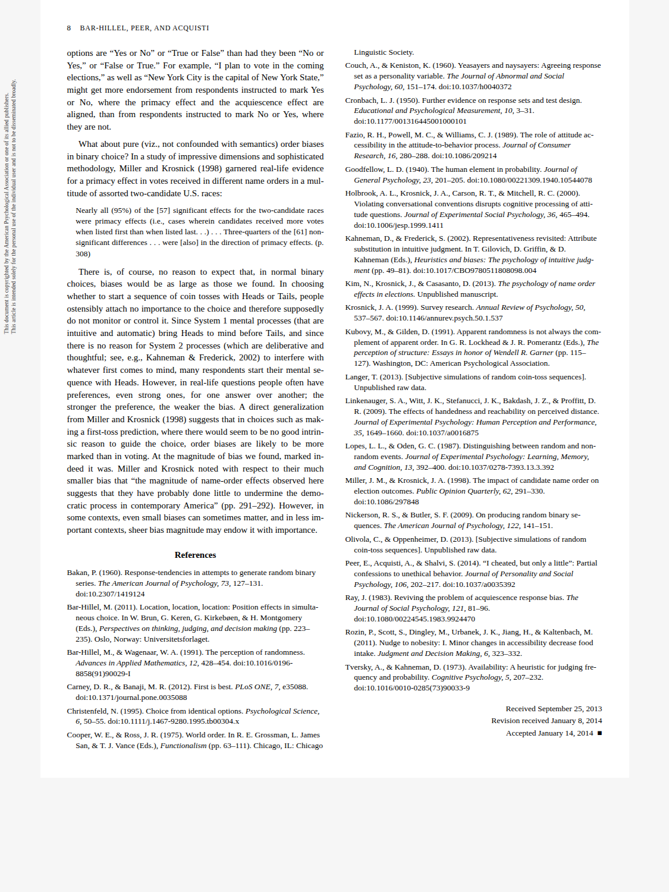This document is copyrighted by the American Psychological Association or one of its allied publishers.
This article is intended solely for the personal use of the individual user and is not to be disseminated broadly.
8 Bar-Hillel, Peer, and Acquisti
options are “Yes or No” or “True or False” than had they been “No or Yes,” or “False or True.” For example, “I plan to vote in the coming elections,” as well as “New York City is the capital of New York State,” might get more endorsement from respondents instructed to mark Yes or No, where the primacy effect and the acquiescence effect are aligned, than from respondents instructed to mark No or Yes, where they are not.
What about pure (viz., not confounded with semantics) order biases in binary choice? In a study of impressive dimensions and sophisticated methodology, Miller and Krosnick (1998) garnered real-life evidence for a primacy effect in votes received in different name orders in a multitude of assorted two-candidate U.S. races:
Nearly all (95%) of the [57] significant effects for the two-candidate races were primacy effects (i.e., cases wherein candidates received more votes when listed first than when listed last. . .) . . . Three-quarters of the [61] non-significant differences . . . were [also] in the direction of primacy effects. (p. 308)
There is, of course, no reason to expect that, in normal binary choices, biases would be as large as those we found. In choosing whether to start a sequence of coin tosses with Heads or Tails, people ostensibly attach no importance to the choice and therefore supposedly do not monitor or control it. Since System 1 mental processes (that are intuitive and automatic) bring Heads to mind before Tails, and since there is no reason for System 2 processes (which are deliberative and thoughtful; see, e.g., Kahneman & Frederick, 2002) to interfere with whatever first comes to mind, many respondents start their mental sequence with Heads. However, in real-life questions people often have preferences, even strong ones, for one answer over another; the stronger the preference, the weaker the bias. A direct generalization from Miller and Krosnick (1998) suggests that in choices such as making a first-toss prediction, where there would seem to be no good intrinsic reason to guide the choice, order biases are likely to be more marked than in voting. At the magnitude of bias we found, marked indeed it was. Miller and Krosnick noted with respect to their much smaller bias that “the magnitude of name-order effects observed here suggests that they have probably done little to undermine the democratic process in contemporary America” (pp. 291–292). However, in some contexts, even small biases can sometimes matter, and in less important contexts, sheer bias magnitude may endow it with importance.
References
Bakan, P. (1960). Response-tendencies in attempts to generate random binary series. The American Journal of Psychology, 73, 127–131. doi:10.2307/1419124
Bar-Hillel, M. (2011). Location, location, location: Position effects in simultaneous choice. In W. Brun, G. Keren, G. Kirkebøen, & H. Montgomery (Eds.), Perspectives on thinking, judging, and decision making (pp. 223–235). Oslo, Norway: Universitetsforlaget.
Bar-Hillel, M., & Wagenaar, W. A. (1991). The perception of randomness. Advances in Applied Mathematics, 12, 428–454. doi:10.1016/0196-8858(91)90029-I
Carney, D. R., & Banaji, M. R. (2012). First is best. PLoS ONE, 7, e35088. doi:10.1371/journal.pone.0035088
Christenfeld, N. (1995). Choice from identical options. Psychological Science, 6, 50–55. doi:10.1111/j.1467-9280.1995.tb00304.x
Cooper, W. E., & Ross, J. R. (1975). World order. In R. E. Grossman, L. James San, & T. J. Vance (Eds.), Functionalism (pp. 63–111). Chicago, IL: Chicago Linguistic Society.
Couch, A., & Keniston, K. (1960). Yeasayers and naysayers: Agreeing response set as a personality variable. The Journal of Abnormal and Social Psychology, 60, 151–174. doi:10.1037/h0040372
Cronbach, L. J. (1950). Further evidence on response sets and test design. Educational and Psychological Measurement, 10, 3–31. doi:10.1177/001316445001000101
Fazio, R. H., Powell, M. C., & Williams, C. J. (1989). The role of attitude accessibility in the attitude-to-behavior process. Journal of Consumer Research, 16, 280–288. doi:10.1086/209214
Goodfellow, L. D. (1940). The human element in probability. Journal of General Psychology, 23, 201–205. doi:10.1080/00221309.1940.10544078
Holbrook, A. L., Krosnick, J. A., Carson, R. T., & Mitchell, R. C. (2000). Violating conversational conventions disrupts cognitive processing of attitude questions. Journal of Experimental Social Psychology, 36, 465–494. doi:10.1006/jesp.1999.1411
Kahneman, D., & Frederick, S. (2002). Representativeness revisited: Attribute substitution in intuitive judgment. In T. Gilovich, D. Griffin, & D. Kahneman (Eds.), Heuristics and biases: The psychology of intuitive judgment (pp. 49–81). doi:10.1017/CBO9780511808098.004
Kim, N., Krosnick, J., & Casasanto, D. (2013). The psychology of name order effects in elections. Unpublished manuscript.
Krosnick, J. A. (1999). Survey research. Annual Review of Psychology, 50, 537–567. doi:10.1146/annurev.psych.50.1.537
Kubovy, M., & Gilden, D. (1991). Apparent randomness is not always the complement of apparent order. In G. R. Lockhead & J. R. Pomerantz (Eds.), The perception of structure: Essays in honor of Wendell R. Garner (pp. 115–127). Washington, DC: American Psychological Association.
Langer, T. (2013). [Subjective simulations of random coin-toss sequences]. Unpublished raw data.
Linkenauger, S. A., Witt, J. K., Stefanucci, J. K., Bakdash, J. Z., & Proffitt, D. R. (2009). The effects of handedness and reachability on perceived distance. Journal of Experimental Psychology: Human Perception and Performance, 35, 1649–1660. doi:10.1037/a0016875
Lopes, L. L., & Oden, G. C. (1987). Distinguishing between random and nonrandom events. Journal of Experimental Psychology: Learning, Memory, and Cognition, 13, 392–400. doi:10.1037/0278-7393.13.3.392
Miller, J. M., & Krosnick, J. A. (1998). The impact of candidate name order on election outcomes. Public Opinion Quarterly, 62, 291–330. doi:10.1086/297848
Nickerson, R. S., & Butler, S. F. (2009). On producing random binary sequences. The American Journal of Psychology, 122, 141–151.
Olivola, C., & Oppenheimer, D. (2013). [Subjective simulations of random coin-toss sequences]. Unpublished raw data.
Peer, E., Acquisti, A., & Shalvi, S. (2014). “I cheated, but only a little”: Partial confessions to unethical behavior. Journal of Personality and Social Psychology, 106, 202–217. doi:10.1037/a0035392
Ray, J. (1983). Reviving the problem of acquiescence response bias. The Journal of Social Psychology, 121, 81–96. doi:10.1080/00224545.1983.9924470
Rozin, P., Scott, S., Dingley, M., Urbanek, J. K., Jiang, H., & Kaltenbach, M. (2011). Nudge to nobesity: I. Minor changes in accessibility decrease food intake. Judgment and Decision Making, 6, 323–332.
Tversky, A., & Kahneman, D. (1973). Availability: A heuristic for judging frequency and probability. Cognitive Psychology, 5, 207–232. doi:10.1016/0010-0285(73)90033-9
Received September 25, 2013
Revision received January 8, 2014
Accepted January 14, 2014 ■